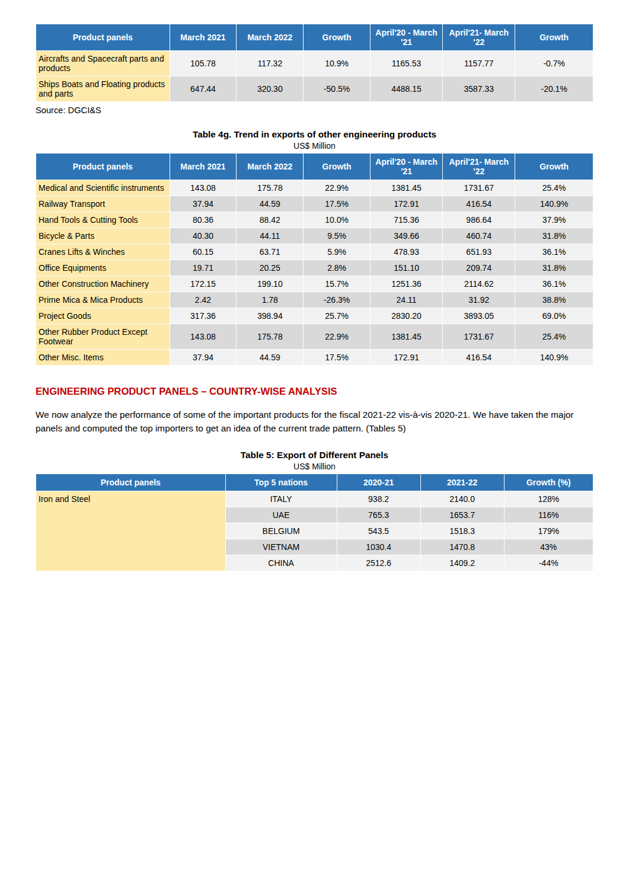| Product panels | March 2021 | March 2022 | Growth | April'20 - March '21 | April'21- March '22 | Growth |
| --- | --- | --- | --- | --- | --- | --- |
| Aircrafts and Spacecraft parts and products | 105.78 | 117.32 | 10.9% | 1165.53 | 1157.77 | -0.7% |
| Ships Boats and Floating products and parts | 647.44 | 320.30 | -50.5% | 4488.15 | 3587.33 | -20.1% |
Source: DGCI&S
Table 4g. Trend in exports of other engineering products
US$ Million
| Product panels | March 2021 | March 2022 | Growth | April'20 - March '21 | April'21- March '22 | Growth |
| --- | --- | --- | --- | --- | --- | --- |
| Medical and Scientific instruments | 143.08 | 175.78 | 22.9% | 1381.45 | 1731.67 | 25.4% |
| Railway Transport | 37.94 | 44.59 | 17.5% | 172.91 | 416.54 | 140.9% |
| Hand Tools & Cutting Tools | 80.36 | 88.42 | 10.0% | 715.36 | 986.64 | 37.9% |
| Bicycle & Parts | 40.30 | 44.11 | 9.5% | 349.66 | 460.74 | 31.8% |
| Cranes Lifts & Winches | 60.15 | 63.71 | 5.9% | 478.93 | 651.93 | 36.1% |
| Office Equipments | 19.71 | 20.25 | 2.8% | 151.10 | 209.74 | 31.8% |
| Other Construction Machinery | 172.15 | 199.10 | 15.7% | 1251.36 | 2114.62 | 36.1% |
| Prime Mica & Mica Products | 2.42 | 1.78 | -26.3% | 24.11 | 31.92 | 38.8% |
| Project Goods | 317.36 | 398.94 | 25.7% | 2830.20 | 3893.05 | 69.0% |
| Other Rubber Product Except Footwear | 143.08 | 175.78 | 22.9% | 1381.45 | 1731.67 | 25.4% |
| Other Misc. Items | 37.94 | 44.59 | 17.5% | 172.91 | 416.54 | 140.9% |
ENGINEERING PRODUCT PANELS – COUNTRY-WISE ANALYSIS
We now analyze the performance of some of the important products for the fiscal 2021-22 vis-à-vis 2020-21. We have taken the major panels and computed the top importers to get an idea of the current trade pattern. (Tables 5)
Table 5: Export of Different Panels
US$ Million
| Product panels | Top 5 nations | 2020-21 | 2021-22 | Growth (%) |
| --- | --- | --- | --- | --- |
| Iron and Steel | ITALY | 938.2 | 2140.0 | 128% |
| UAE | 765.3 | 1653.7 | 116% |
| BELGIUM | 543.5 | 1518.3 | 179% |
| VIETNAM | 1030.4 | 1470.8 | 43% |
| CHINA | 2512.6 | 1409.2 | -44% |